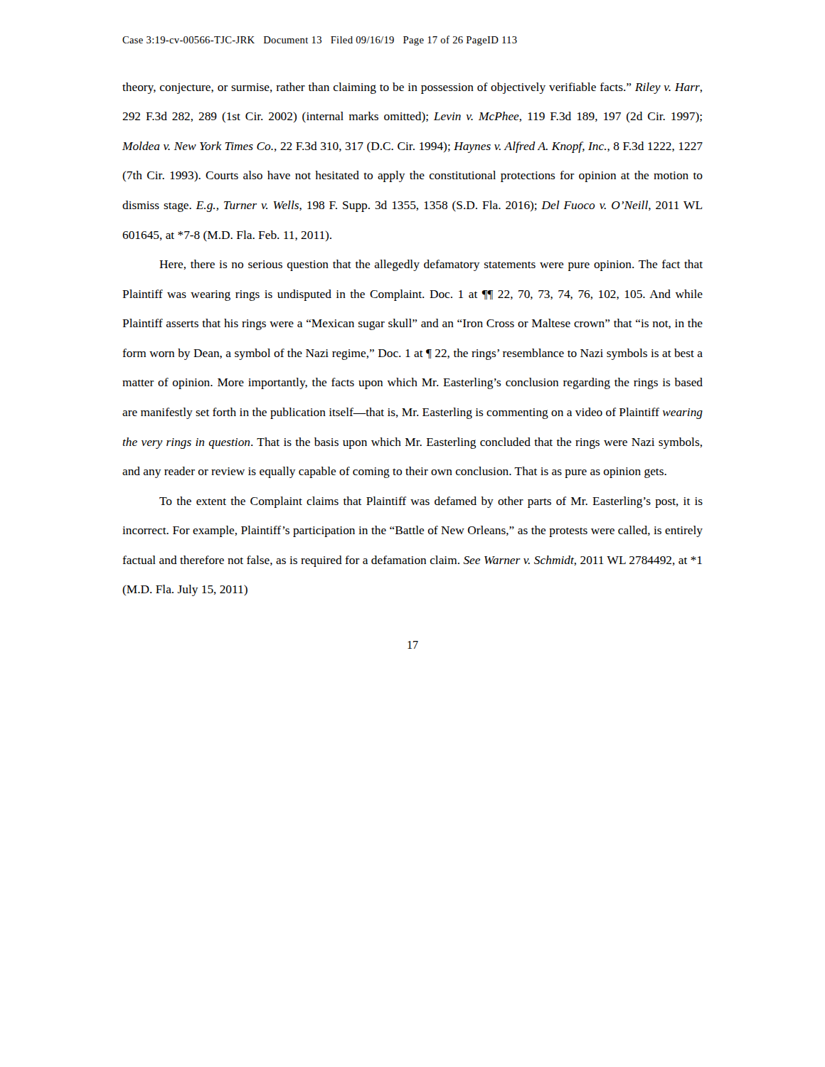Case 3:19-cv-00566-TJC-JRK Document 13 Filed 09/16/19 Page 17 of 26 PageID 113
theory, conjecture, or surmise, rather than claiming to be in possession of objectively verifiable facts.” Riley v. Harr, 292 F.3d 282, 289 (1st Cir. 2002) (internal marks omitted); Levin v. McPhee, 119 F.3d 189, 197 (2d Cir. 1997); Moldea v. New York Times Co., 22 F.3d 310, 317 (D.C. Cir. 1994); Haynes v. Alfred A. Knopf, Inc., 8 F.3d 1222, 1227 (7th Cir. 1993). Courts also have not hesitated to apply the constitutional protections for opinion at the motion to dismiss stage. E.g., Turner v. Wells, 198 F. Supp. 3d 1355, 1358 (S.D. Fla. 2016); Del Fuoco v. O’Neill, 2011 WL 601645, at *7-8 (M.D. Fla. Feb. 11, 2011).
Here, there is no serious question that the allegedly defamatory statements were pure opinion. The fact that Plaintiff was wearing rings is undisputed in the Complaint. Doc. 1 at ¶¶ 22, 70, 73, 74, 76, 102, 105. And while Plaintiff asserts that his rings were a “Mexican sugar skull” and an “Iron Cross or Maltese crown” that “is not, in the form worn by Dean, a symbol of the Nazi regime,” Doc. 1 at ¶ 22, the rings’ resemblance to Nazi symbols is at best a matter of opinion. More importantly, the facts upon which Mr. Easterling’s conclusion regarding the rings is based are manifestly set forth in the publication itself—that is, Mr. Easterling is commenting on a video of Plaintiff wearing the very rings in question. That is the basis upon which Mr. Easterling concluded that the rings were Nazi symbols, and any reader or review is equally capable of coming to their own conclusion. That is as pure as opinion gets.
To the extent the Complaint claims that Plaintiff was defamed by other parts of Mr. Easterling’s post, it is incorrect. For example, Plaintiff’s participation in the “Battle of New Orleans,” as the protests were called, is entirely factual and therefore not false, as is required for a defamation claim. See Warner v. Schmidt, 2011 WL 2784492, at *1 (M.D. Fla. July 15, 2011)
17